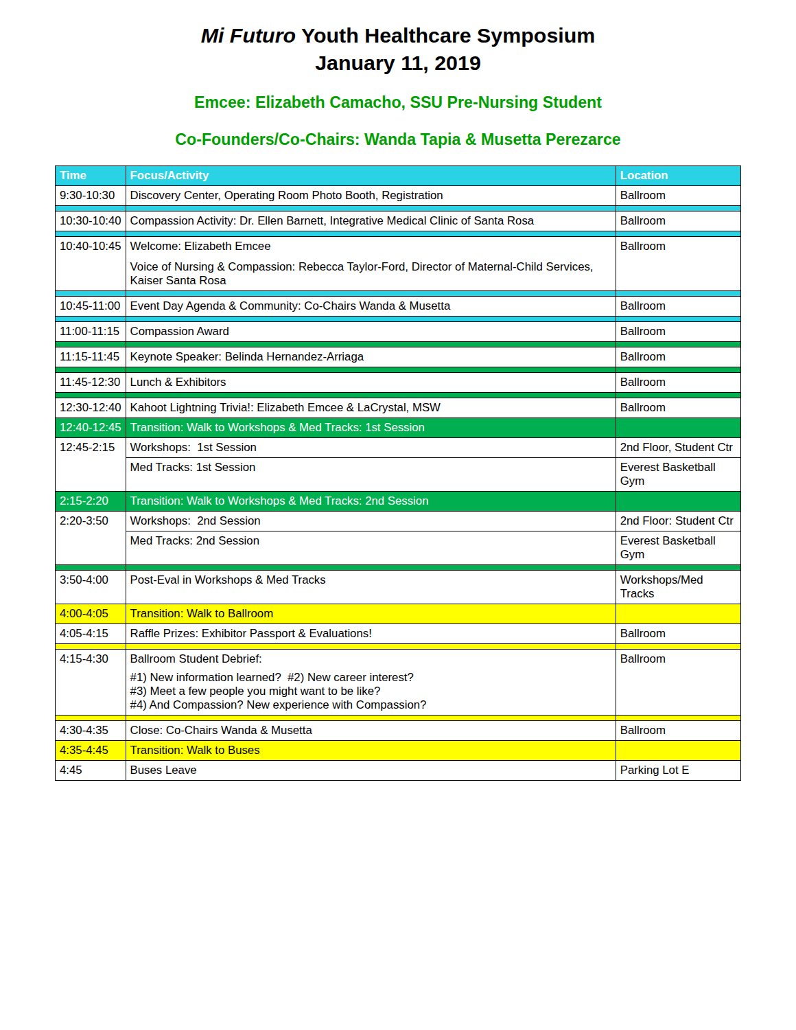Mi Futuro Youth Healthcare Symposium
January 11, 2019
Emcee: Elizabeth Camacho, SSU Pre-Nursing Student
Co-Founders/Co-Chairs: Wanda Tapia & Musetta Perezarce
| Time | Focus/Activity | Location |
| --- | --- | --- |
| 9:30-10:30 | Discovery Center, Operating Room Photo Booth, Registration | Ballroom |
| 10:30-10:40 | Compassion Activity: Dr. Ellen Barnett, Integrative Medical Clinic of Santa Rosa | Ballroom |
| 10:40-10:45 | Welcome: Elizabeth Emcee Voice of Nursing & Compassion: Rebecca Taylor-Ford, Director of Maternal-Child Services, Kaiser Santa Rosa | Ballroom |
| 10:45-11:00 | Event Day Agenda & Community: Co-Chairs Wanda & Musetta | Ballroom |
| 11:00-11:15 | Compassion Award | Ballroom |
| 11:15-11:45 | Keynote Speaker: Belinda Hernandez-Arriaga | Ballroom |
| 11:45-12:30 | Lunch & Exhibitors | Ballroom |
| 12:30-12:40 | Kahoot Lightning Trivia!: Elizabeth Emcee & LaCrystal, MSW | Ballroom |
| 12:40-12:45 | Transition: Walk to Workshops & Med Tracks: 1st Session | |
| 12:45-2:15 | Workshops: 1st Session | 2nd Floor, Student Ctr |
| Med Tracks: 1st Session | Everest Basketball Gym |
| 2:15-2:20 | Transition: Walk to Workshops & Med Tracks: 2nd Session | |
| 2:20-3:50 | Workshops: 2nd Session | 2nd Floor: Student Ctr |
| Med Tracks: 2nd Session | Everest Basketball Gym |
| 3:50-4:00 | Post-Eval in Workshops & Med Tracks | Workshops/Med Tracks |
| 4:00-4:05 | Transition: Walk to Ballroom | |
| 4:05-4:15 | Raffle Prizes: Exhibitor Passport & Evaluations! | Ballroom |
| 4:15-4:30 | Ballroom Student Debrief: #1) New information learned? #2) New career interest? #3) Meet a few people you might want to be like? #4) And Compassion? New experience with Compassion? | Ballroom |
| 4:30-4:35 | Close: Co-Chairs Wanda & Musetta | Ballroom |
| 4:35-4:45 | Transition: Walk to Buses | |
| 4:45 | Buses Leave | Parking Lot E |